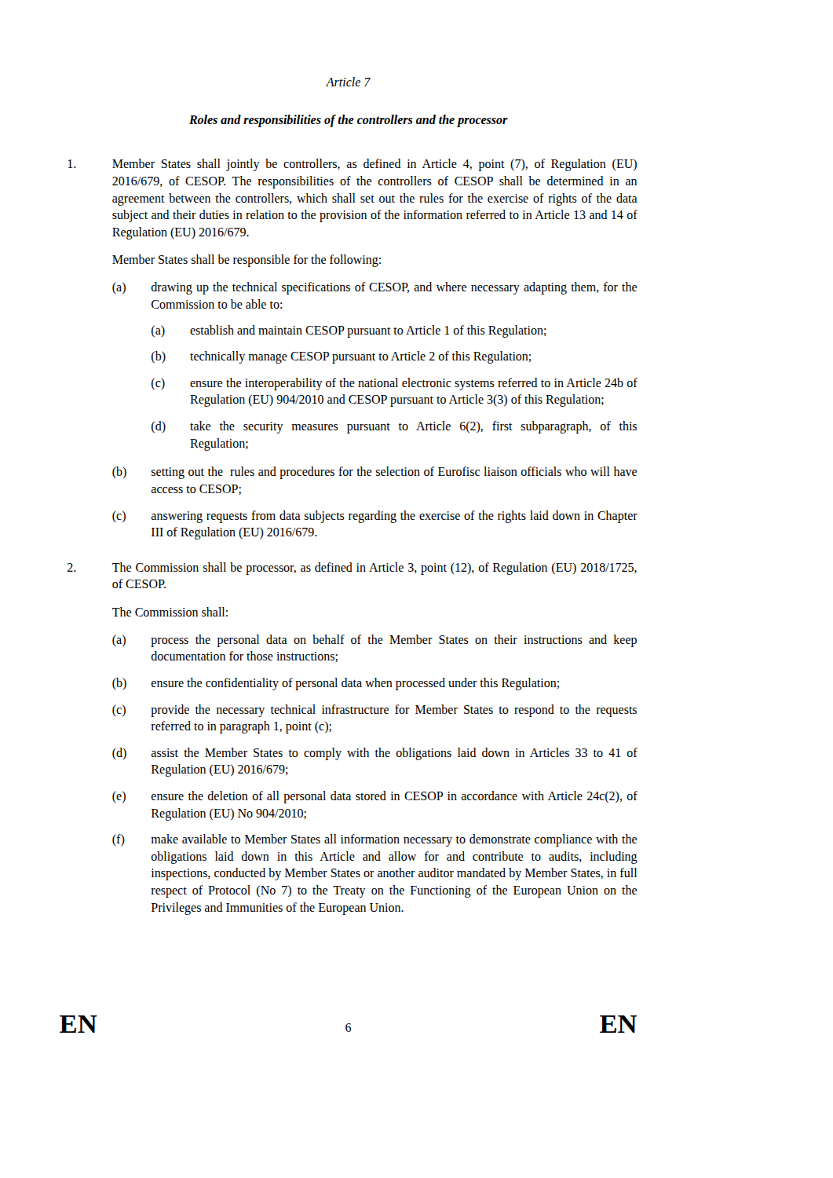Article 7
Roles and responsibilities of the controllers and the processor
1.
Member States shall jointly be controllers, as defined in Article 4, point (7), of Regulation (EU) 2016/679, of CESOP. The responsibilities of the controllers of CESOP shall be determined in an agreement between the controllers, which shall set out the rules for the exercise of rights of the data subject and their duties in relation to the provision of the information referred to in Article 13 and 14 of Regulation (EU) 2016/679.
Member States shall be responsible for the following:
(a) drawing up the technical specifications of CESOP, and where necessary adapting them, for the Commission to be able to:
(a) establish and maintain CESOP pursuant to Article 1 of this Regulation;
(b) technically manage CESOP pursuant to Article 2 of this Regulation;
(c) ensure the interoperability of the national electronic systems referred to in Article 24b of Regulation (EU) 904/2010 and CESOP pursuant to Article 3(3) of this Regulation;
(d) take the security measures pursuant to Article 6(2), first subparagraph, of this Regulation;
(b) setting out the rules and procedures for the selection of Eurofisc liaison officials who will have access to CESOP;
(c) answering requests from data subjects regarding the exercise of the rights laid down in Chapter III of Regulation (EU) 2016/679.
2.
The Commission shall be processor, as defined in Article 3, point (12), of Regulation (EU) 2018/1725, of CESOP.
The Commission shall:
(a) process the personal data on behalf of the Member States on their instructions and keep documentation for those instructions;
(b) ensure the confidentiality of personal data when processed under this Regulation;
(c) provide the necessary technical infrastructure for Member States to respond to the requests referred to in paragraph 1, point (c);
(d) assist the Member States to comply with the obligations laid down in Articles 33 to 41 of Regulation (EU) 2016/679;
(e) ensure the deletion of all personal data stored in CESOP in accordance with Article 24c(2), of Regulation (EU) No 904/2010;
(f) make available to Member States all information necessary to demonstrate compliance with the obligations laid down in this Article and allow for and contribute to audits, including inspections, conducted by Member States or another auditor mandated by Member States, in full respect of Protocol (No 7) to the Treaty on the Functioning of the European Union on the Privileges and Immunities of the European Union.
EN 6 EN